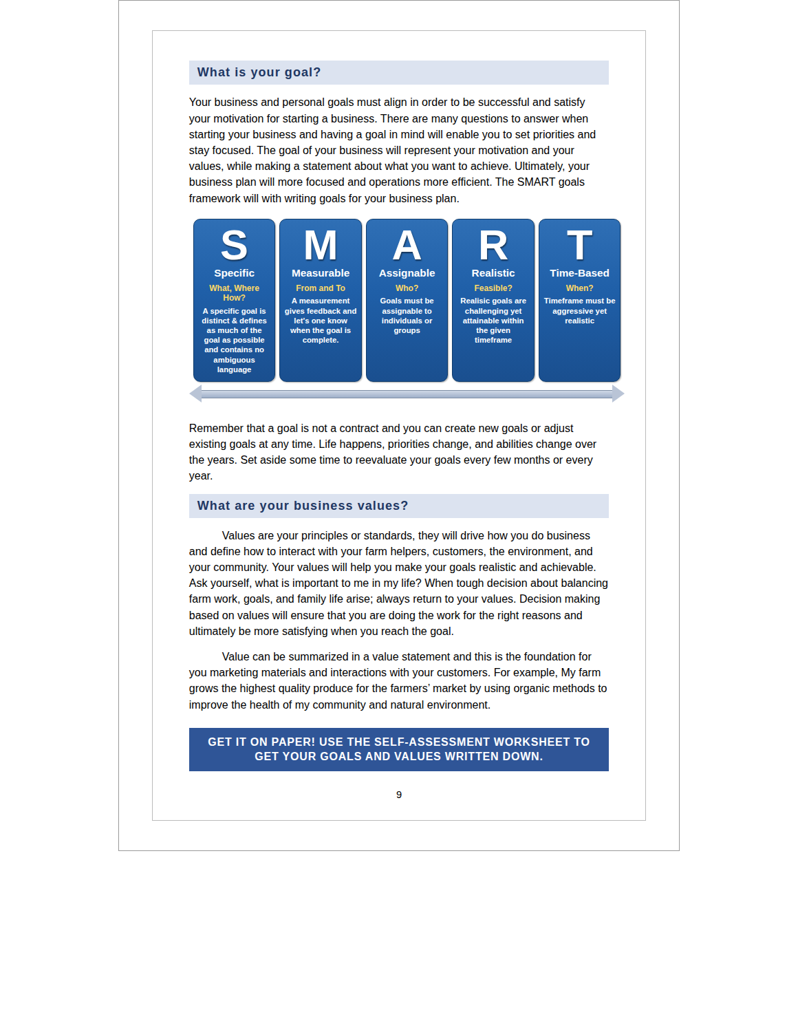What is your goal?
Your business and personal goals must align in order to be successful and satisfy your motivation for starting a business. There are many questions to answer when starting your business and having a goal in mind will enable you to set priorities and stay focused. The goal of your business will represent your motivation and your values, while making a statement about what you want to achieve. Ultimately, your business plan will more focused and operations more efficient. The SMART goals framework will with writing goals for your business plan.
| S Specific What, Where How? A specific goal is distinct & defines as much of the goal as possible and contains no ambiguous language | M Measurable From and To A measurement gives feedback and let's one know when the goal is complete. | A Assignable Who? Goals must be assignable to individuals or groups | R Realistic Feasible? Realisic goals are challenging yet attainable within the given timeframe | T Time-Based When? Timeframe must be aggressive yet realistic |
Remember that a goal is not a contract and you can create new goals or adjust existing goals at any time. Life happens, priorities change, and abilities change over the years. Set aside some time to reevaluate your goals every few months or every year.
What are your business values?
Values are your principles or standards, they will drive how you do business and define how to interact with your farm helpers, customers, the environment, and your community. Your values will help you make your goals realistic and achievable. Ask yourself, what is important to me in my life? When tough decision about balancing farm work, goals, and family life arise; always return to your values. Decision making based on values will ensure that you are doing the work for the right reasons and ultimately be more satisfying when you reach the goal.
Value can be summarized in a value statement and this is the foundation for you marketing materials and interactions with your customers. For example, My farm grows the highest quality produce for the farmers’ market by using organic methods to improve the health of my community and natural environment.
GET IT ON PAPER! USE THE SELF-ASSESSMENT WORKSHEET TO GET YOUR GOALS AND VALUES WRITTEN DOWN.
9